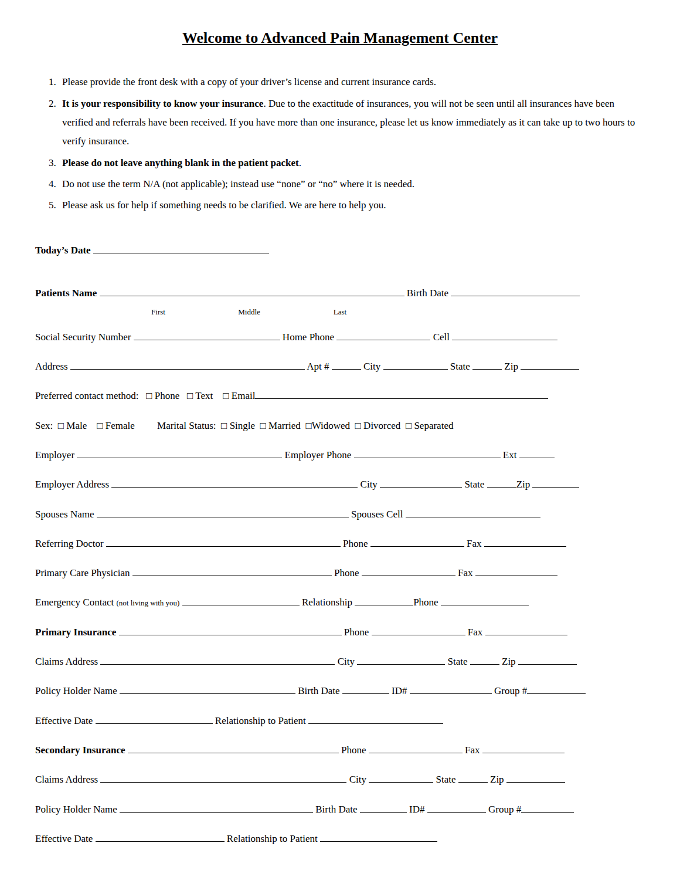Welcome to Advanced Pain Management Center
Please provide the front desk with a copy of your driver’s license and current insurance cards.
It is your responsibility to know your insurance. Due to the exactitude of insurances, you will not be seen until all insurances have been verified and referrals have been received. If you have more than one insurance, please let us know immediately as it can take up to two hours to verify insurance.
Please do not leave anything blank in the patient packet.
Do not use the term N/A (not applicable); instead use “none” or “no” where it is needed.
Please ask us for help if something needs to be clarified. We are here to help you.
Today’s Date
Patients Name Birth Date
First Middle Last
Social Security Number Home Phone Cell
Address Apt # City State Zip
Preferred contact method: □ Phone □ Text □ Email
Sex: □ Male □ Female Marital Status: □ Single □ Married □Widowed □ Divorced □ Separated
Employer Employer Phone Ext
Employer Address City State Zip
Spouses Name Spouses Cell
Referring Doctor Phone Fax
Primary Care Physician Phone Fax
Emergency Contact (not living with you) Relationship Phone
Primary Insurance Phone Fax
Claims Address City State Zip
Policy Holder Name Birth Date ID# Group #
Effective Date Relationship to Patient
Secondary Insurance Phone Fax
Claims Address City State Zip
Policy Holder Name Birth Date ID# Group #
Effective Date Relationship to Patient